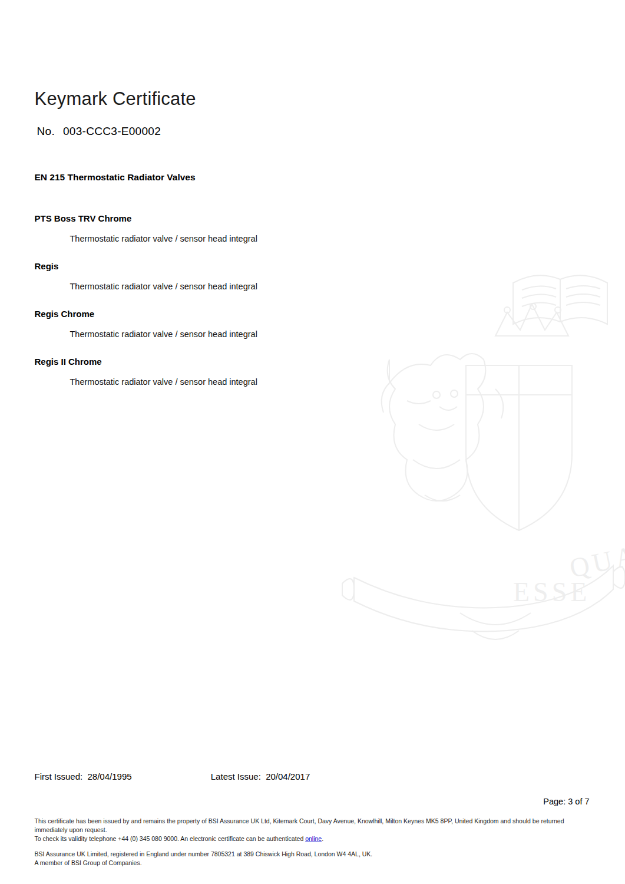ESSE QUAM
Keymark Certificate
No. 003-CCC3-E00002
EN 215 Thermostatic Radiator Valves
PTS Boss TRV Chrome
Thermostatic radiator valve / sensor head integral
Regis
Thermostatic radiator valve / sensor head integral
Regis Chrome
Thermostatic radiator valve / sensor head integral
Regis II Chrome
Thermostatic radiator valve / sensor head integral
First Issued: 28/04/1995 Latest Issue: 20/04/2017
Page: 3 of 7
This certificate has been issued by and remains the property of BSI Assurance UK Ltd, Kitemark Court, Davy Avenue, Knowlhill, Milton Keynes MK5 8PP, United Kingdom and should be returned immediately upon request.
To check its validity telephone +44 (0) 345 080 9000. An electronic certificate can be authenticated online.
BSI Assurance UK Limited, registered in England under number 7805321 at 389 Chiswick High Road, London W4 4AL, UK.
A member of BSI Group of Companies.